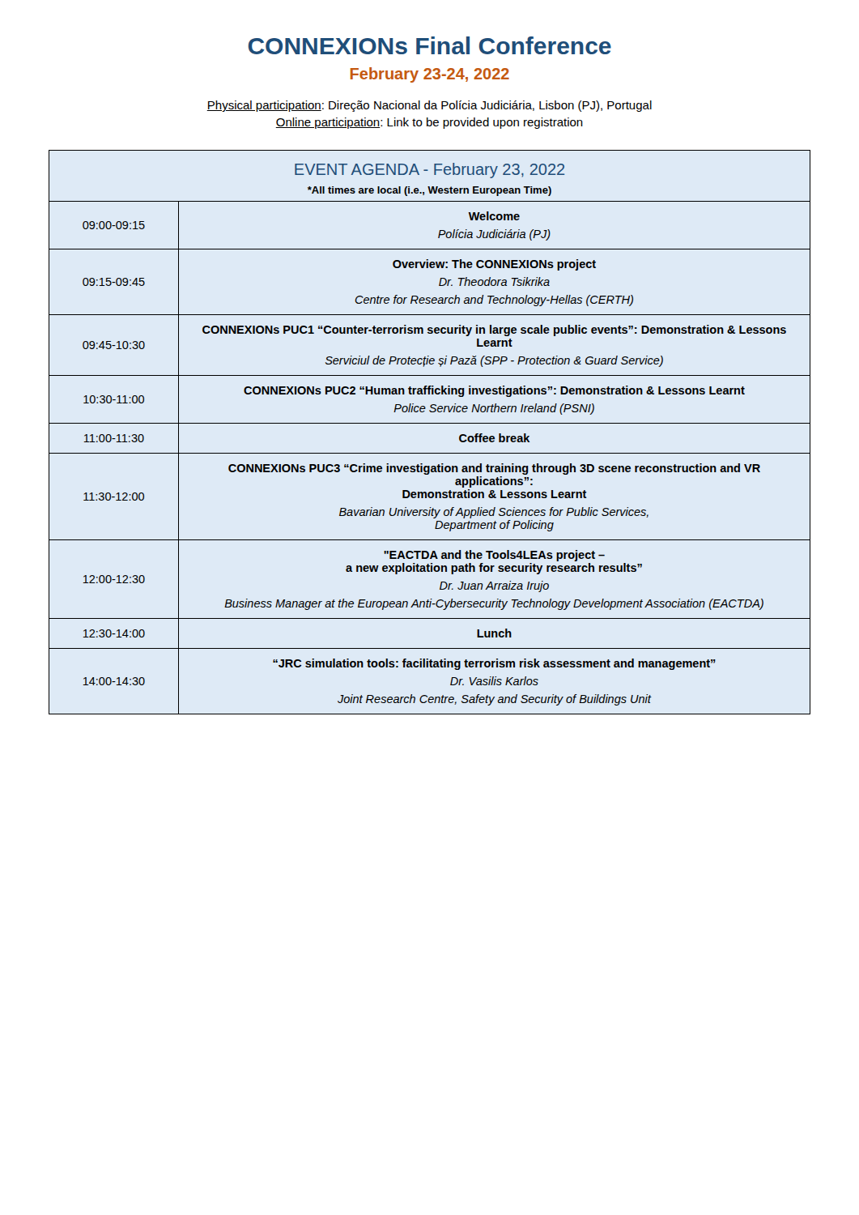CONNEXIONs Final Conference
February 23-24, 2022
Physical participation: Direção Nacional da Polícia Judiciária, Lisbon (PJ), Portugal
Online participation: Link to be provided upon registration
| EVENT AGENDA - February 23, 2022 *All times are local (i.e., Western European Time) |
| 09:00-09:15 | Welcome Polícia Judiciária (PJ) |
| 09:15-09:45 | Overview: The CONNEXIONs project Dr. Theodora Tsikrika Centre for Research and Technology-Hellas (CERTH) |
| 09:45-10:30 | CONNEXIONs PUC1 “Counter-terrorism security in large scale public events”: Demonstration & Lessons Learnt Serviciul de Protecție și Pază (SPP - Protection & Guard Service) |
| 10:30-11:00 | CONNEXIONs PUC2 “Human trafficking investigations”: Demonstration & Lessons Learnt Police Service Northern Ireland (PSNI) |
| 11:00-11:30 | Coffee break |
| 11:30-12:00 | CONNEXIONs PUC3 “Crime investigation and training through 3D scene reconstruction and VR applications”: Demonstration & Lessons Learnt Bavarian University of Applied Sciences for Public Services, Department of Policing |
| 12:00-12:30 | "EACTDA and the Tools4LEAs project – a new exploitation path for security research results” Dr. Juan Arraiza Irujo Business Manager at the European Anti-Cybersecurity Technology Development Association (EACTDA) |
| 12:30-14:00 | Lunch |
| 14:00-14:30 | “JRC simulation tools: facilitating terrorism risk assessment and management” Dr. Vasilis Karlos Joint Research Centre, Safety and Security of Buildings Unit |